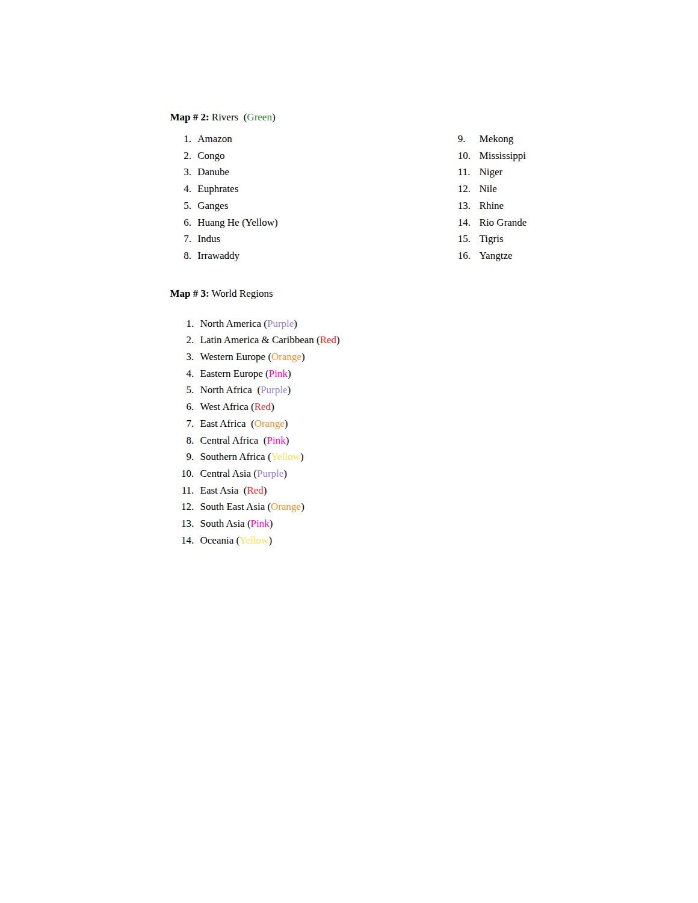Map # 2: Rivers (Green)
Amazon
Congo
Danube
Euphrates
Ganges
Huang He (Yellow)
Indus
Irrawaddy
9. Mekong
10. Mississippi
11. Niger
12. Nile
13. Rhine
14. Rio Grande
15. Tigris
16. Yangtze
Map # 3: World Regions
North America (Purple)
Latin America & Caribbean (Red)
Western Europe (Orange)
Eastern Europe (Pink)
North Africa (Purple)
West Africa (Red)
East Africa (Orange)
Central Africa (Pink)
Southern Africa (Yellow)
Central Asia (Purple)
East Asia (Red)
South East Asia (Orange)
South Asia (Pink)
Oceania (Yellow)